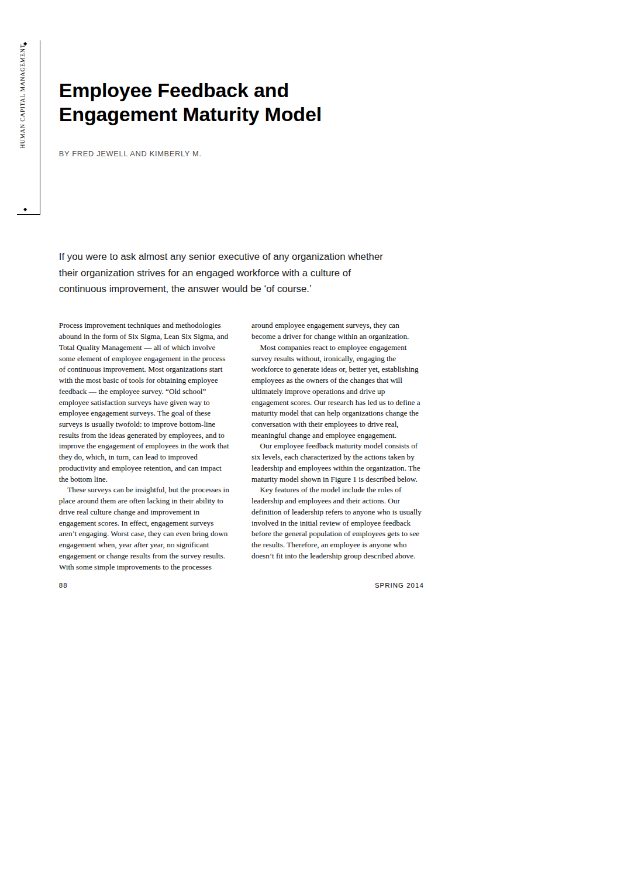◆ HUMAN CAPITAL MANAGEMENT ◆
Employee Feedback and
Engagement Maturity Model
By Fred Jewell and Kimberly M.
If you were to ask almost any senior executive of any organization whether their organization strives for an engaged workforce with a culture of continuous improvement, the answer would be ‘of course.’
Process improvement techniques and methodologies abound in the form of Six Sigma, Lean Six Sigma, and Total Quality Management — all of which involve some element of employee engagement in the process of continuous improvement. Most organizations start with the most basic of tools for obtaining employee feedback — the employee survey. “Old school” employee satisfaction surveys have given way to employee engagement surveys. The goal of these surveys is usually twofold: to improve bottom-line results from the ideas generated by employees, and to improve the engagement of employees in the work that they do, which, in turn, can lead to improved productivity and employee retention, and can impact the bottom line.
These surveys can be insightful, but the processes in place around them are often lacking in their ability to drive real culture change and improvement in engagement scores. In effect, engagement surveys aren’t engaging. Worst case, they can even bring down engagement when, year after year, no significant engagement or change results from the survey results. With some simple improvements to the processes around employee engagement surveys, they can become a driver for change within an organization.
Most companies react to employee engagement survey results without, ironically, engaging the workforce to generate ideas or, better yet, establishing employees as the owners of the changes that will ultimately improve operations and drive up engagement scores. Our research has led us to define a maturity model that can help organizations change the conversation with their employees to drive real, meaningful change and employee engagement.
Our employee feedback maturity model consists of six levels, each characterized by the actions taken by leadership and employees within the organization. The maturity model shown in Figure 1 is described below.
Key features of the model include the roles of leadership and employees and their actions. Our definition of leadership refers to anyone who is usually involved in the initial review of employee feedback before the general population of employees gets to see the results. Therefore, an employee is anyone who doesn’t fit into the leadership group described above.
88 SPRING 2014